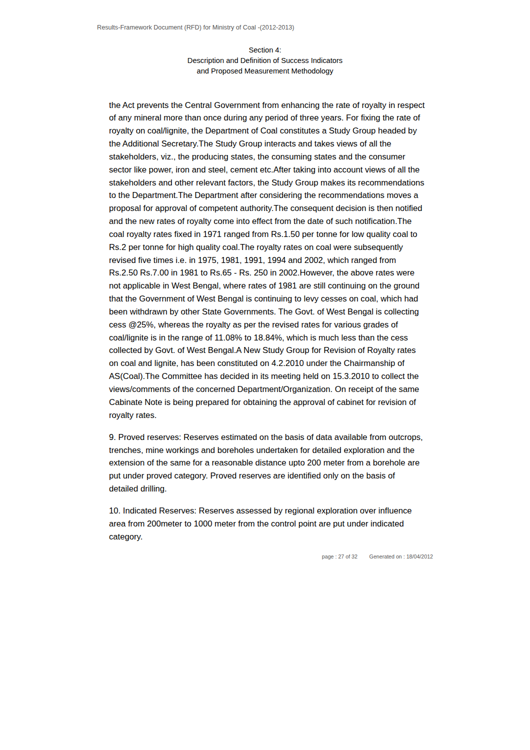Results-Framework Document (RFD) for Ministry of Coal -(2012-2013)
Section 4:
Description and Definition of Success Indicators
and Proposed Measurement Methodology
the Act prevents the Central Government from enhancing the rate of royalty in respect of any mineral more than once during any period of three years. For fixing the rate of royalty on coal/lignite, the Department of Coal constitutes a Study Group headed by the Additional Secretary.The Study Group interacts and takes views of all the stakeholders, viz., the producing states, the consuming states and the consumer sector like power, iron and steel, cement etc.After taking into account views of all the stakeholders and other relevant factors, the Study Group makes its recommendations to the Department.The Department after considering the recommendations moves a proposal for approval of competent authority.The consequent decision is then notified and the new rates of royalty come into effect from the date of such notification.The coal royalty rates fixed in 1971 ranged from Rs.1.50 per tonne for low quality coal to Rs.2 per tonne for high quality coal.The royalty rates on coal were subsequently revised five times i.e. in 1975, 1981, 1991, 1994 and 2002, which ranged from Rs.2.50 Rs.7.00 in 1981 to Rs.65 - Rs. 250 in 2002.However, the above rates were not applicable in West Bengal, where rates of 1981 are still continuing on the ground that the Government of West Bengal is continuing to levy cesses on coal, which had been withdrawn by other State Governments. The Govt. of West Bengal is collecting cess @25%, whereas the royalty as per the revised rates for various grades of coal/lignite is in the range of 11.08% to 18.84%, which is much less than the cess collected by Govt. of West Bengal.A New Study Group for Revision of Royalty rates on coal and lignite, has been constituted on 4.2.2010 under the Chairmanship of AS(Coal).The Committee has decided in its meeting held on 15.3.2010 to collect the views/comments of the concerned Department/Organization. On receipt of the same Cabinate Note is being prepared for obtaining the approval of cabinet for revision of royalty rates.
9. Proved reserves: Reserves estimated on the basis of data available from outcrops, trenches, mine workings and boreholes undertaken for detailed exploration and the extension of the same for a reasonable distance upto 200 meter from a borehole are put under proved category. Proved reserves are identified only on the basis of detailed drilling.
10. Indicated Reserves: Reserves assessed by regional exploration over influence area from 200meter to 1000 meter from the control point are put under indicated category.
page : 27 of 32 Generated on : 18/04/2012